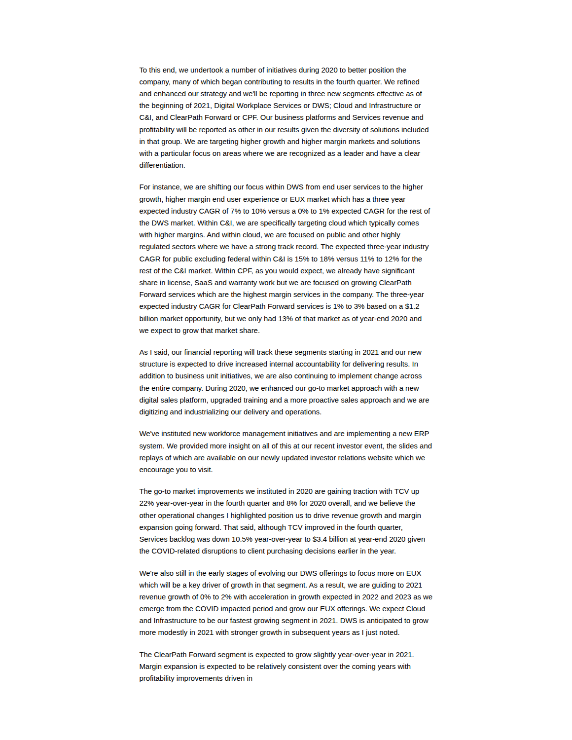To this end, we undertook a number of initiatives during 2020 to better position the company, many of which began contributing to results in the fourth quarter. We refined and enhanced our strategy and we'll be reporting in three new segments effective as of the beginning of 2021, Digital Workplace Services or DWS; Cloud and Infrastructure or C&I, and ClearPath Forward or CPF. Our business platforms and Services revenue and profitability will be reported as other in our results given the diversity of solutions included in that group. We are targeting higher growth and higher margin markets and solutions with a particular focus on areas where we are recognized as a leader and have a clear differentiation.
For instance, we are shifting our focus within DWS from end user services to the higher growth, higher margin end user experience or EUX market which has a three year expected industry CAGR of 7% to 10% versus a 0% to 1% expected CAGR for the rest of the DWS market. Within C&I, we are specifically targeting cloud which typically comes with higher margins. And within cloud, we are focused on public and other highly regulated sectors where we have a strong track record. The expected three-year industry CAGR for public excluding federal within C&I is 15% to 18% versus 11% to 12% for the rest of the C&I market. Within CPF, as you would expect, we already have significant share in license, SaaS and warranty work but we are focused on growing ClearPath Forward services which are the highest margin services in the company. The three-year expected industry CAGR for ClearPath Forward services is 1% to 3% based on a $1.2 billion market opportunity, but we only had 13% of that market as of year-end 2020 and we expect to grow that market share.
As I said, our financial reporting will track these segments starting in 2021 and our new structure is expected to drive increased internal accountability for delivering results. In addition to business unit initiatives, we are also continuing to implement change across the entire company. During 2020, we enhanced our go-to market approach with a new digital sales platform, upgraded training and a more proactive sales approach and we are digitizing and industrializing our delivery and operations.
We've instituted new workforce management initiatives and are implementing a new ERP system. We provided more insight on all of this at our recent investor event, the slides and replays of which are available on our newly updated investor relations website which we encourage you to visit.
The go-to market improvements we instituted in 2020 are gaining traction with TCV up 22% year-over-year in the fourth quarter and 8% for 2020 overall, and we believe the other operational changes I highlighted position us to drive revenue growth and margin expansion going forward. That said, although TCV improved in the fourth quarter, Services backlog was down 10.5% year-over-year to $3.4 billion at year-end 2020 given the COVID-related disruptions to client purchasing decisions earlier in the year.
We're also still in the early stages of evolving our DWS offerings to focus more on EUX which will be a key driver of growth in that segment. As a result, we are guiding to 2021 revenue growth of 0% to 2% with acceleration in growth expected in 2022 and 2023 as we emerge from the COVID impacted period and grow our EUX offerings. We expect Cloud and Infrastructure to be our fastest growing segment in 2021. DWS is anticipated to grow more modestly in 2021 with stronger growth in subsequent years as I just noted.
The ClearPath Forward segment is expected to grow slightly year-over-year in 2021. Margin expansion is expected to be relatively consistent over the coming years with profitability improvements driven in